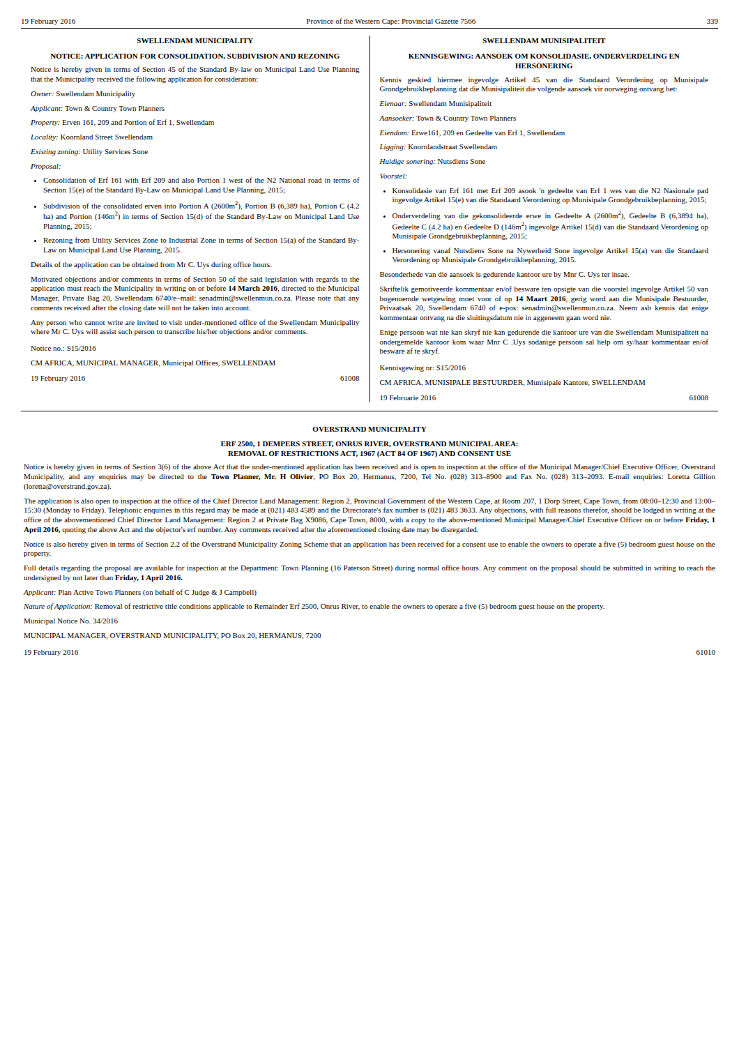19 February 2016 Province of the Western Cape: Provincial Gazette 7566 339
SWELLENDAM MUNICIPALITY
NOTICE: APPLICATION FOR CONSOLIDATION, SUBDIVISION AND REZONING
Notice is hereby given in terms of Section 45 of the Standard By-law on Municipal Land Use Planning that the Municipality received the following application for consideration:
Owner: Swellendam Municipality
Applicant: Town & Country Town Planners
Property: Erven 161, 209 and Portion of Erf 1, Swellendam
Locality: Koornland Street Swellendam
Existing zoning: Utility Services Sone
Proposal:
Consolidation of Erf 161 with Erf 209 and also Portion 1 west of the N2 National road in terms of Section 15(e) of the Standard By-Law on Municipal Land Use Planning, 2015;
Subdivision of the consolidated erven into Portion A (2600m2), Portion B (6,389 ha), Portion C (4.2 ha) and Portion (146m2) in terms of Section 15(d) of the Standard By-Law on Municipal Land Use Planning, 2015;
Rezoning from Utility Services Zone to Industrial Zone in terms of Section 15(a) of the Standard By-Law on Municipal Land Use Planning, 2015.
Details of the application can be obtained from Mr C. Uys during office hours.
Motivated objections and/or comments in terms of Section 50 of the said legislation with regards to the application must reach the Municipality in writing on or before 14 March 2016, directed to the Municipal Manager, Private Bag 20, Swellendam 6740/e–mail: senadmin@swellenmun.co.za. Please note that any comments received after the closing date will not be taken into account.
Any person who cannot write are invited to visit under-mentioned office of the Swellendam Municipality where Mr C. Uys will assist such person to transcribe his/her objections and/or comments.
Notice no.: S15/2016
CM AFRICA, MUNICIPAL MANAGER, Municipal Offices, SWELLENDAM
19 February 2016 61008
SWELLENDAM MUNISIPALITEIT
KENNISGEWING: AANSOEK OM KONSOLIDASIE, ONDERVERDELING EN HERSONERING
Kennis geskied hiermee ingevolge Artikel 45 van die Standaard Verordening op Munisipale Grondgebruikbeplanning dat die Munisipaliteit die volgende aansoek vir oorweging ontvang het:
Eienaar: Swellendam Munisipaliteit
Aansoeker: Town & Country Town Planners
Eiendom: Erwe161, 209 en Gedeelte van Erf 1, Swellendam
Ligging: Koornlandstraat Swellendam
Huidige sonering: Nutsdiens Sone
Voorstel:
Konsolidasie van Erf 161 met Erf 209 asook 'n gedeelte van Erf 1 wes van die N2 Nasionale pad ingevolge Artikel 15(e) van die Standaard Verordening op Munisipale Grondgebruikbeplanning, 2015;
Onderverdeling van die gekonsolideerde erwe in Gedeelte A (2600m2), Gedeelte B (6,3894 ha), Gedeelte C (4.2 ha) en Gedeelte D (146m2) ingevolge Artikel 15(d) van die Standaard Verordening op Munisipale Grondgebruikbeplanning, 2015;
Hersonering vanaf Nutsdiens Sone na Nywerheid Sone ingevolge Artikel 15(a) van die Standaard Verordening op Munisipale Grondgebruikbeplanning, 2015.
Besonderhede van die aansoek is gedurende kantoor ure by Mnr C. Uys ter insae.
Skriftelik gemotiveerde kommentaar en/of besware ten opsigte van die voorstel ingevolge Artikel 50 van bogenoemde wetgewing moet voor of op 14 Maart 2016, gerig word aan die Munisipale Bestuurder, Privaatsak 20, Swellendam 6740 of e-pos: senadmin@swellenmun.co.za. Neem asb kennis dat enige kommentaar ontvang na die sluitingsdatum nie in aggeneem gaan word nie.
Enige persoon wat nie kan skryf nie kan gedurende die kantoor ure van die Swellendam Munisipaliteit na ondergemelde kantoor kom waar Mnr C .Uys sodanige persoon sal help om sy/haar kommentaar en/of besware af te skryf.
Kennisgewing nr: S15/2016
CM AFRICA, MUNISIPALE BESTUURDER, Munisipale Kantore, SWELLENDAM
19 Februarie 2016 61008
OVERSTRAND MUNICIPALITY
ERF 2500, 1 DEMPERS STREET, ONRUS RIVER, OVERSTRAND MUNICIPAL AREA:
REMOVAL OF RESTRICTIONS ACT, 1967 (ACT 84 OF 1967) AND CONSENT USE
Notice is hereby given in terms of Section 3(6) of the above Act that the under-mentioned application has been received and is open to inspection at the office of the Municipal Manager/Chief Executive Officer, Overstrand Municipality, and any enquiries may be directed to the Town Planner, Mr. H Olivier, PO Box 20, Hermanus, 7200, Tel No. (028) 313–8900 and Fax No. (028) 313–2093. E-mail enquiries: Loretta Gillion (loretta@overstrand.gov.za).
The application is also open to inspection at the office of the Chief Director Land Management: Region 2, Provincial Government of the Western Cape, at Room 207, 1 Dorp Street, Cape Town, from 08:00–12:30 and 13:00–15:30 (Monday to Friday). Telephonic enquiries in this regard may be made at (021) 483 4589 and the Directorate's fax number is (021) 483 3633. Any objections, with full reasons therefor, should be lodged in writing at the office of the abovementioned Chief Director Land Management: Region 2 at Private Bag X9086, Cape Town, 8000, with a copy to the above-mentioned Municipal Manager/Chief Executive Officer on or before Friday, 1 April 2016, quoting the above Act and the objector's erf number. Any comments received after the aforementioned closing date may be disregarded.
Notice is also hereby given in terms of Section 2.2 of the Overstrand Municipality Zoning Scheme that an application has been received for a consent use to enable the owners to operate a five (5) bedroom guest house on the property.
Full details regarding the proposal are available for inspection at the Department: Town Planning (16 Paterson Street) during normal office hours. Any comment on the proposal should be submitted in writing to reach the undersigned by not later than Friday, 1 April 2016.
Applicant: Plan Active Town Planners (on behalf of C Judge & J Campbell)
Nature of Application: Removal of restrictive title conditions applicable to Remainder Erf 2500, Onrus River, to enable the owners to operate a five (5) bedroom guest house on the property.
Municipal Notice No. 34/2016
MUNICIPAL MANAGER, OVERSTRAND MUNICIPALITY, PO Box 20, HERMANUS, 7200
19 February 2016 61010